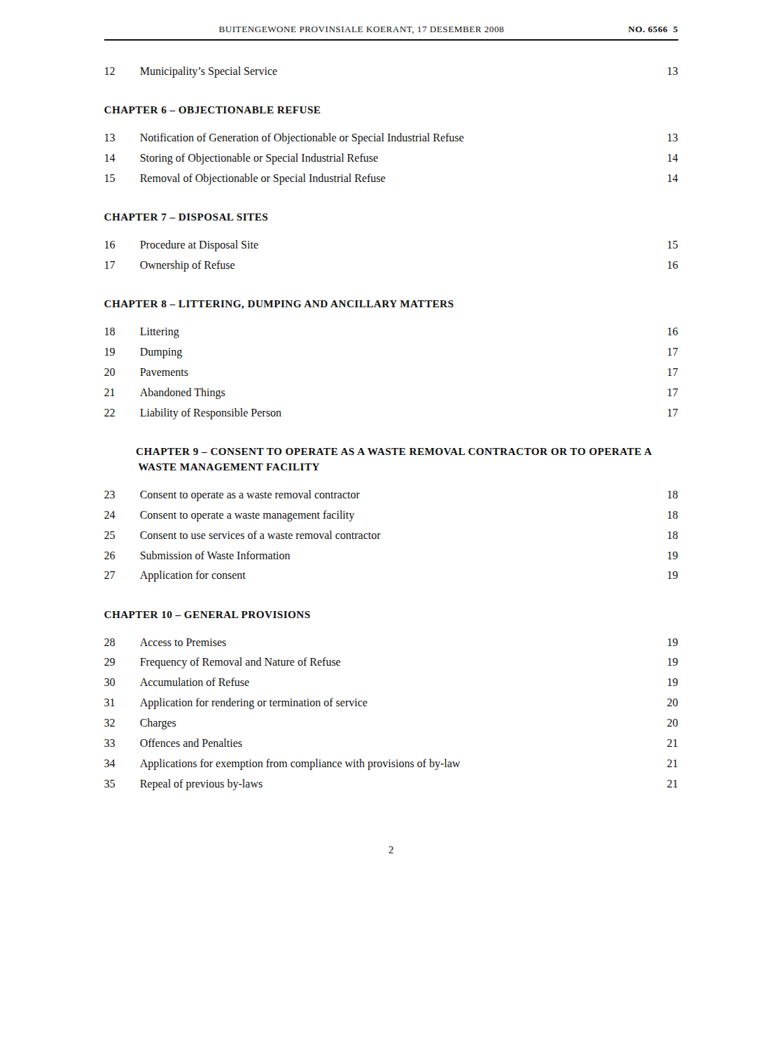Buitengewone Provinsiale Koerant, 17 Desember 2008 No. 6566 5
| 12 | Municipality’s Special Service | 13 |
Chapter 6 – Objectionable Refuse
| 13 | Notification of Generation of Objectionable or Special Industrial Refuse | 13 |
| 14 | Storing of Objectionable or Special Industrial Refuse | 14 |
| 15 | Removal of Objectionable or Special Industrial Refuse | 14 |
Chapter 7 – Disposal Sites
| 16 | Procedure at Disposal Site | 15 |
| 17 | Ownership of Refuse | 16 |
Chapter 8 – Littering, Dumping and Ancillary Matters
| 18 | Littering | 16 |
| 19 | Dumping | 17 |
| 20 | Pavements | 17 |
| 21 | Abandoned Things | 17 |
| 22 | Liability of Responsible Person | 17 |
Chapter 9 – Consent to Operate as a Waste Removal Contractor or to Operate a Waste Management Facility
| 23 | Consent to operate as a waste removal contractor | 18 |
| 24 | Consent to operate a waste management facility | 18 |
| 25 | Consent to use services of a waste removal contractor | 18 |
| 26 | Submission of Waste Information | 19 |
| 27 | Application for consent | 19 |
Chapter 10 – General Provisions
| 28 | Access to Premises | 19 |
| 29 | Frequency of Removal and Nature of Refuse | 19 |
| 30 | Accumulation of Refuse | 19 |
| 31 | Application for rendering or termination of service | 20 |
| 32 | Charges | 20 |
| 33 | Offences and Penalties | 21 |
| 34 | Applications for exemption from compliance with provisions of by-law | 21 |
| 35 | Repeal of previous by-laws | 21 |
2